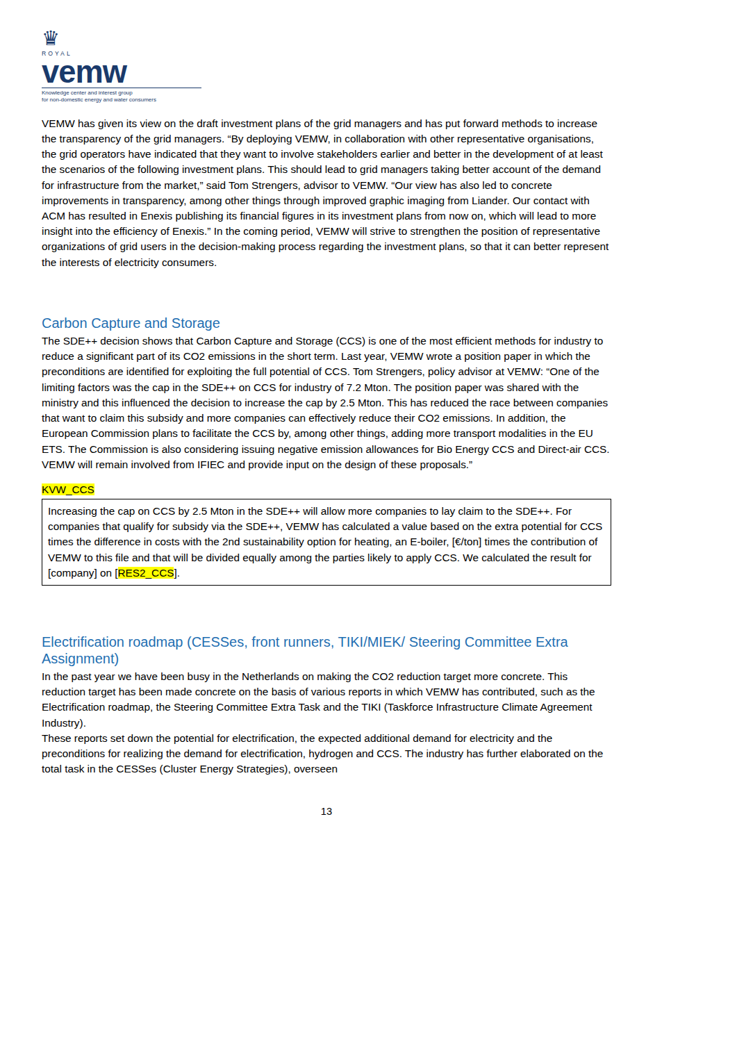♛
ROYAL
vemw
Knowledge center and interest group
for non-domestic energy and water consumers
VEMW has given its view on the draft investment plans of the grid managers and has put forward methods to increase the transparency of the grid managers. “By deploying VEMW, in collaboration with other representative organisations, the grid operators have indicated that they want to involve stakeholders earlier and better in the development of at least the scenarios of the following investment plans. This should lead to grid managers taking better account of the demand for infrastructure from the market,” said Tom Strengers, advisor to VEMW. “Our view has also led to concrete improvements in transparency, among other things through improved graphic imaging from Liander. Our contact with ACM has resulted in Enexis publishing its financial figures in its investment plans from now on, which will lead to more insight into the efficiency of Enexis.” In the coming period, VEMW will strive to strengthen the position of representative organizations of grid users in the decision-making process regarding the investment plans, so that it can better represent the interests of electricity consumers.
Carbon Capture and Storage
The SDE++ decision shows that Carbon Capture and Storage (CCS) is one of the most efficient methods for industry to reduce a significant part of its CO2 emissions in the short term. Last year, VEMW wrote a position paper in which the preconditions are identified for exploiting the full potential of CCS. Tom Strengers, policy advisor at VEMW: “One of the limiting factors was the cap in the SDE++ on CCS for industry of 7.2 Mton. The position paper was shared with the ministry and this influenced the decision to increase the cap by 2.5 Mton. This has reduced the race between companies that want to claim this subsidy and more companies can effectively reduce their CO2 emissions. In addition, the European Commission plans to facilitate the CCS by, among other things, adding more transport modalities in the EU ETS. The Commission is also considering issuing negative emission allowances for Bio Energy CCS and Direct-air CCS. VEMW will remain involved from IFIEC and provide input on the design of these proposals.”
KVW_CCS
Increasing the cap on CCS by 2.5 Mton in the SDE++ will allow more companies to lay claim to the SDE++. For companies that qualify for subsidy via the SDE++, VEMW has calculated a value based on the extra potential for CCS times the difference in costs with the 2nd sustainability option for heating, an E-boiler, [€/ton] times the contribution of VEMW to this file and that will be divided equally among the parties likely to apply CCS. We calculated the result for [company] on [RES2_CCS].
Electrification roadmap (CESSes, front runners, TIKI/MIEK/ Steering Committee Extra Assignment)
In the past year we have been busy in the Netherlands on making the CO2 reduction target more concrete. This reduction target has been made concrete on the basis of various reports in which VEMW has contributed, such as the Electrification roadmap, the Steering Committee Extra Task and the TIKI (Taskforce Infrastructure Climate Agreement Industry).
These reports set down the potential for electrification, the expected additional demand for electricity and the preconditions for realizing the demand for electrification, hydrogen and CCS. The industry has further elaborated on the total task in the CESSes (Cluster Energy Strategies), overseen
13